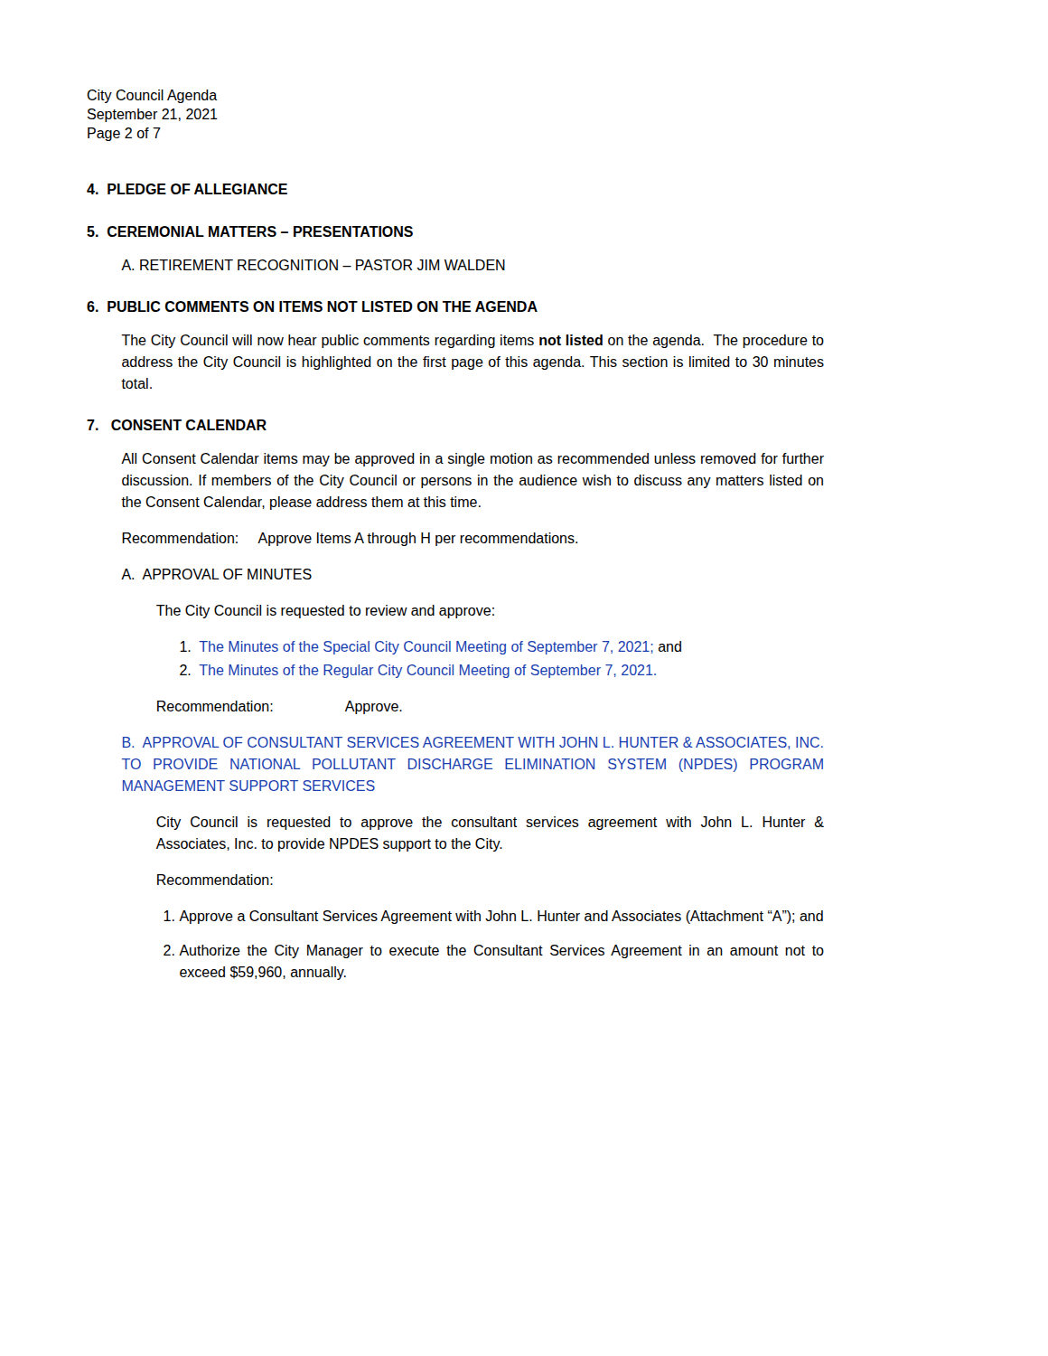City Council Agenda
September 21, 2021
Page 2 of 7
4. PLEDGE OF ALLEGIANCE
5. CEREMONIAL MATTERS – PRESENTATIONS
A. RETIREMENT RECOGNITION – PASTOR JIM WALDEN
6. PUBLIC COMMENTS ON ITEMS NOT LISTED ON THE AGENDA
The City Council will now hear public comments regarding items not listed on the agenda. The procedure to address the City Council is highlighted on the first page of this agenda. This section is limited to 30 minutes total.
7. CONSENT CALENDAR
All Consent Calendar items may be approved in a single motion as recommended unless removed for further discussion. If members of the City Council or persons in the audience wish to discuss any matters listed on the Consent Calendar, please address them at this time.
Recommendation: Approve Items A through H per recommendations.
A. APPROVAL OF MINUTES
The City Council is requested to review and approve:
1. The Minutes of the Special City Council Meeting of September 7, 2021; and
2. The Minutes of the Regular City Council Meeting of September 7, 2021.
Recommendation: Approve.
B. APPROVAL OF CONSULTANT SERVICES AGREEMENT WITH JOHN L. HUNTER & ASSOCIATES, INC. TO PROVIDE NATIONAL POLLUTANT DISCHARGE ELIMINATION SYSTEM (NPDES) PROGRAM MANAGEMENT SUPPORT SERVICES
City Council is requested to approve the consultant services agreement with John L. Hunter & Associates, Inc. to provide NPDES support to the City.
Recommendation:
Approve a Consultant Services Agreement with John L. Hunter and Associates (Attachment “A”); and
Authorize the City Manager to execute the Consultant Services Agreement in an amount not to exceed $59,960, annually.